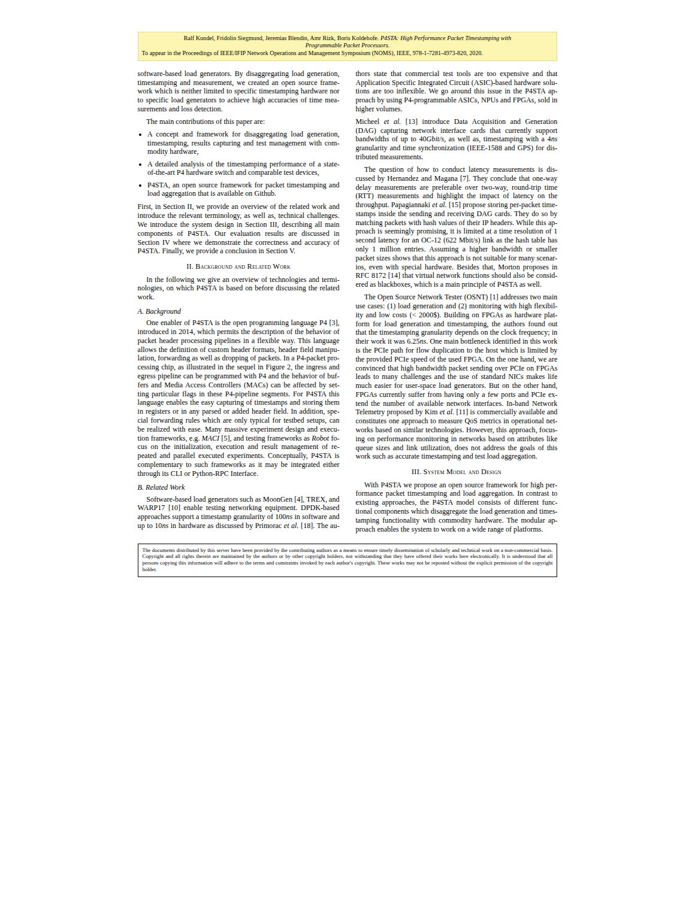Ralf Kundel, Fridolin Siegmund, Jeremias Blendin, Amr Rizk, Boris Koldehofe. P4STA: High Performance Packet Timestamping with
Programmable Packet Processors.
To appear in the Proceedings of IEEE/IFIP Network Operations and Management Symposium (NOMS), IEEE, 978-1-7281-4973-820, 2020.
software-based load generators. By disaggregating load generation, timestamping and measurement, we created an open source framework which is neither limited to specific timestamping hardware nor to specific load generators to achieve high accuracies of time measurements and loss detection.
The main contributions of this paper are:
A concept and framework for disaggregating load generation, timestamping, results capturing and test management with commodity hardware,
A detailed analysis of the timestamping performance of a state-of-the-art P4 hardware switch and comparable test devices,
P4STA, an open source framework for packet timestamping and load aggregation that is available on Github.
First, in Section II, we provide an overview of the related work and introduce the relevant terminology, as well as, technical challenges. We introduce the system design in Section III, describing all main components of P4STA. Our evaluation results are discussed in Section IV where we demonstrate the correctness and accuracy of P4STA. Finally, we provide a conclusion in Section V.
II. Background and Related Work
In the following we give an overview of technologies and terminologies, on which P4STA is based on before discussing the related work.
A. Background
One enabler of P4STA is the open programming language P4 [3], introduced in 2014, which permits the description of the behavior of packet header processing pipelines in a flexible way. This language allows the definition of custom header formats, header field manipulation, forwarding as well as dropping of packets. In a P4-packet processing chip, as illustrated in the sequel in Figure 2, the ingress and egress pipeline can be programmed with P4 and the behavior of buffers and Media Access Controllers (MACs) can be affected by setting particular flags in these P4-pipeline segments. For P4STA this language enables the easy capturing of timestamps and storing them in registers or in any parsed or added header field. In addition, special forwarding rules which are only typical for testbed setups, can be realized with ease. Many massive experiment design and execution frameworks, e.g. MACI [5], and testing frameworks as Robot focus on the initialization, execution and result management of repeated and parallel executed experiments. Conceptually, P4STA is complementary to such frameworks as it may be integrated either through its CLI or Python-RPC Interface.
B. Related Work
Software-based load generators such as MoonGen [4], TREX, and WARP17 [10] enable testing networking equipment. DPDK-based approaches support a timestamp granularity of 100ns in software and up to 10ns in hardware as discussed by Primorac et al. [18]. The authors state that commercial test tools are too expensive and that Application Specific Integrated Circuit (ASIC)-based hardware solutions are too inflexible. We go around this issue in the P4STA approach by using P4-programmable ASICs, NPUs and FPGAs, sold in higher volumes.
Micheel et al. [13] introduce Data Acquisition and Generation (DAG) capturing network interface cards that currently support bandwidths of up to 40Gbit/s, as well as, timestamping with a 4ns granularity and time synchronization (IEEE-1588 and GPS) for distributed measurements.
The question of how to conduct latency measurements is discussed by Hernandez and Magana [7]. They conclude that one-way delay measurements are preferable over two-way, round-trip time (RTT) measurements and highlight the impact of latency on the throughput. Papagiannaki et al. [15] propose storing per-packet timestamps inside the sending and receiving DAG cards. They do so by matching packets with hash values of their IP headers. While this approach is seemingly promising, it is limited at a time resolution of 1 second latency for an OC-12 (622 Mbit/s) link as the hash table has only 1 million entries. Assuming a higher bandwidth or smaller packet sizes shows that this approach is not suitable for many scenarios, even with special hardware. Besides that, Morton proposes in RFC 8172 [14] that virtual network functions should also be considered as blackboxes, which is a main principle of P4STA as well.
The Open Source Network Tester (OSNT) [1] addresses two main use cases: (1) load generation and (2) monitoring with high flexibility and low costs (< 2000$). Building on FPGAs as hardware platform for load generation and timestamping, the authors found out that the timestamping granularity depends on the clock frequency; in their work it was 6.25ns. One main bottleneck identified in this work is the PCIe path for flow duplication to the host which is limited by the provided PCIe speed of the used FPGA. On the one hand, we are convinced that high bandwidth packet sending over PCIe on FPGAs leads to many challenges and the use of standard NICs makes life much easier for user-space load generators. But on the other hand, FPGAs currently suffer from having only a few ports and PCIe extend the number of available network interfaces. In-band Network Telemetry proposed by Kim et al. [11] is commercially available and constitutes one approach to measure QoS metrics in operational networks based on similar technologies. However, this approach, focusing on performance monitoring in networks based on attributes like queue sizes and link utilization, does not address the goals of this work such as accurate timestamping and test load aggregation.
III. System Model and Design
With P4STA we propose an open source framework for high performance packet timestamping and load aggregation. In contrast to existing approaches, the P4STA model consists of different functional components which disaggregate the load generation and timestamping functionality with commodity hardware. The modular approach enables the system to work on a wide range of platforms.
The documents distributed by this server have been provided by the contributing authors as a means to ensure timely dissemination of scholarly and technical work on a non-commercial basis. Copyright and all rights therein are maintained by the authors or by other copyright holders, not withstanding that they have offered their works here electronically. It is understood that all persons copying this information will adhere to the terms and constraints invoked by each author's copyright. These works may not be reposted without the explicit permission of the copyright holder.